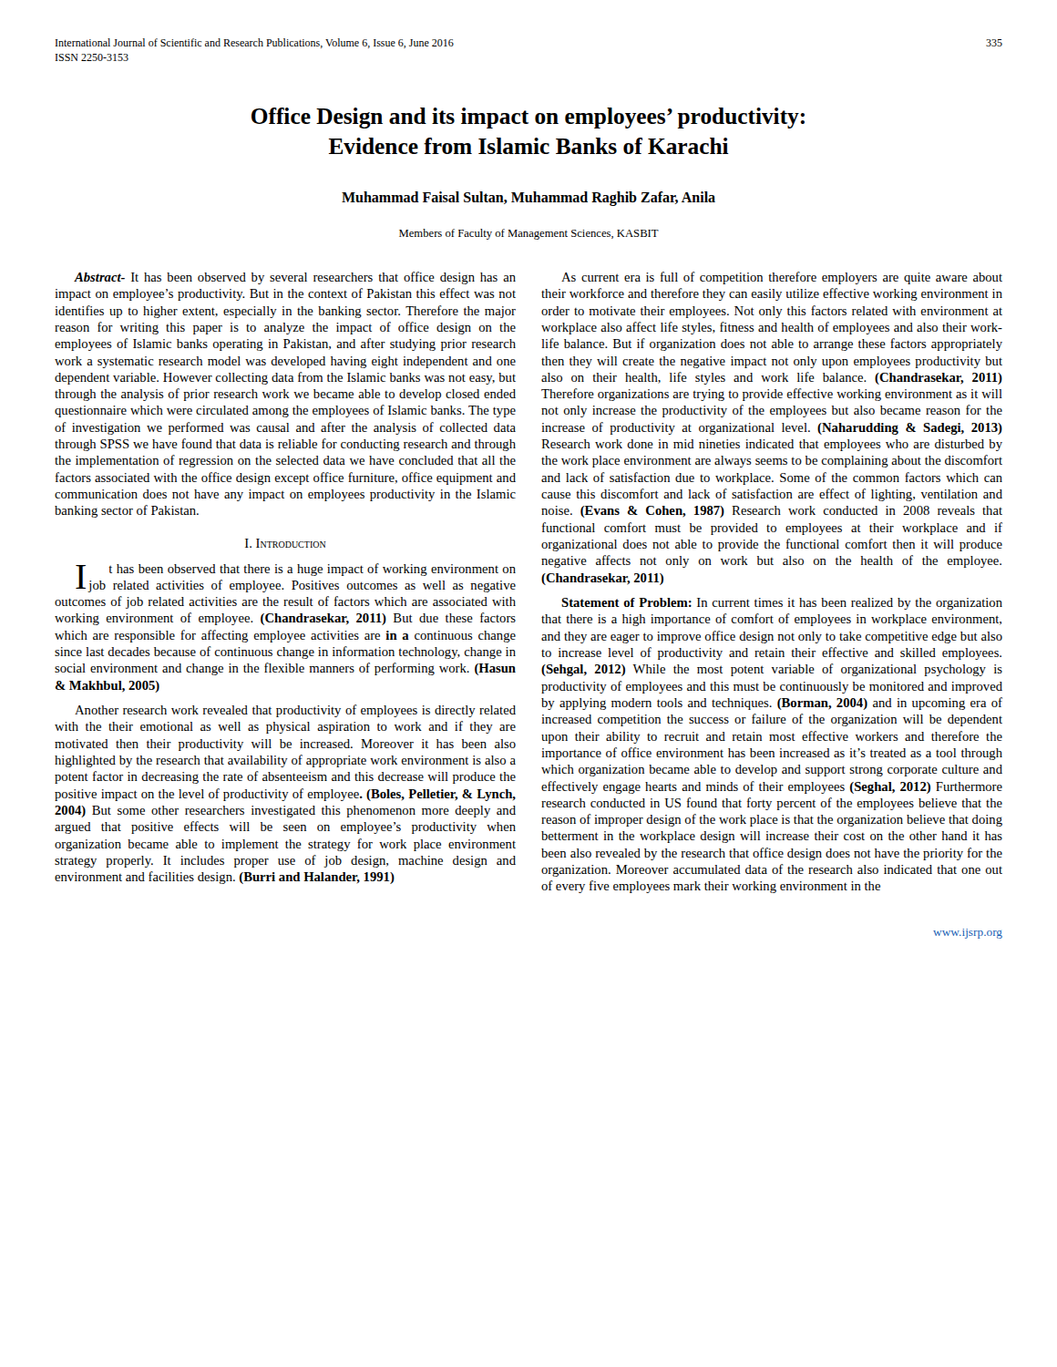International Journal of Scientific and Research Publications, Volume 6, Issue 6, June 2016
ISSN 2250-3153
335
Office Design and its impact on employees’ productivity:
Evidence from Islamic Banks of Karachi
Muhammad Faisal Sultan, Muhammad Raghib Zafar, Anila
Members of Faculty of Management Sciences, KASBIT
Abstract- It has been observed by several researchers that office design has an impact on employee’s productivity. But in the context of Pakistan this effect was not identifies up to higher extent, especially in the banking sector. Therefore the major reason for writing this paper is to analyze the impact of office design on the employees of Islamic banks operating in Pakistan, and after studying prior research work a systematic research model was developed having eight independent and one dependent variable. However collecting data from the Islamic banks was not easy, but through the analysis of prior research work we became able to develop closed ended questionnaire which were circulated among the employees of Islamic banks. The type of investigation we performed was causal and after the analysis of collected data through SPSS we have found that data is reliable for conducting research and through the implementation of regression on the selected data we have concluded that all the factors associated with the office design except office furniture, office equipment and communication does not have any impact on employees productivity in the Islamic banking sector of Pakistan.
I. Introduction
It has been observed that there is a huge impact of working environment on job related activities of employee. Positives outcomes as well as negative outcomes of job related activities are the result of factors which are associated with working environment of employee. (Chandrasekar, 2011) But due these factors which are responsible for affecting employee activities are in a continuous change since last decades because of continuous change in information technology, change in social environment and change in the flexible manners of performing work. (Hasun & Makhbul, 2005)
Another research work revealed that productivity of employees is directly related with the their emotional as well as physical aspiration to work and if they are motivated then their productivity will be increased. Moreover it has been also highlighted by the research that availability of appropriate work environment is also a potent factor in decreasing the rate of absenteeism and this decrease will produce the positive impact on the level of productivity of employee. (Boles, Pelletier, & Lynch, 2004) But some other researchers investigated this phenomenon more deeply and argued that positive effects will be seen on employee’s productivity when organization became able to implement the strategy for work place environment strategy properly. It includes proper use of job design, machine design and environment and facilities design. (Burri and Halander, 1991)
As current era is full of competition therefore employers are quite aware about their workforce and therefore they can easily utilize effective working environment in order to motivate their employees. Not only this factors related with environment at workplace also affect life styles, fitness and health of employees and also their work-life balance. But if organization does not able to arrange these factors appropriately then they will create the negative impact not only upon employees productivity but also on their health, life styles and work life balance. (Chandrasekar, 2011) Therefore organizations are trying to provide effective working environment as it will not only increase the productivity of the employees but also became reason for the increase of productivity at organizational level. (Naharudding & Sadegi, 2013) Research work done in mid nineties indicated that employees who are disturbed by the work place environment are always seems to be complaining about the discomfort and lack of satisfaction due to workplace. Some of the common factors which can cause this discomfort and lack of satisfaction are effect of lighting, ventilation and noise. (Evans & Cohen, 1987) Research work conducted in 2008 reveals that functional comfort must be provided to employees at their workplace and if organizational does not able to provide the functional comfort then it will produce negative affects not only on work but also on the health of the employee. (Chandrasekar, 2011)
Statement of Problem: In current times it has been realized by the organization that there is a high importance of comfort of employees in workplace environment, and they are eager to improve office design not only to take competitive edge but also to increase level of productivity and retain their effective and skilled employees. (Sehgal, 2012) While the most potent variable of organizational psychology is productivity of employees and this must be continuously be monitored and improved by applying modern tools and techniques. (Borman, 2004) and in upcoming era of increased competition the success or failure of the organization will be dependent upon their ability to recruit and retain most effective workers and therefore the importance of office environment has been increased as it’s treated as a tool through which organization became able to develop and support strong corporate culture and effectively engage hearts and minds of their employees (Seghal, 2012) Furthermore research conducted in US found that forty percent of the employees believe that the reason of improper design of the work place is that the organization believe that doing betterment in the workplace design will increase their cost on the other hand it has been also revealed by the research that office design does not have the priority for the organization. Moreover accumulated data of the research also indicated that one out of every five employees mark their working environment in the
www.ijsrp.org